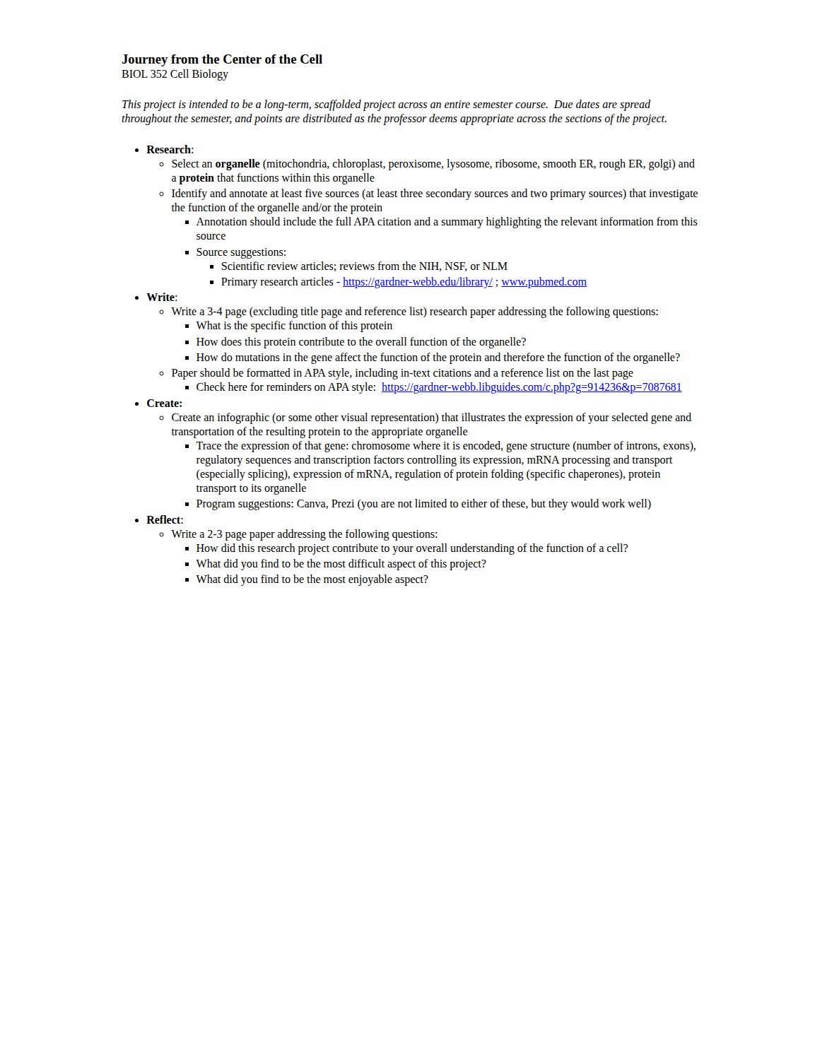Journey from the Center of the Cell
BIOL 352 Cell Biology
This project is intended to be a long-term, scaffolded project across an entire semester course. Due dates are spread throughout the semester, and points are distributed as the professor deems appropriate across the sections of the project.
Research:
Select an organelle (mitochondria, chloroplast, peroxisome, lysosome, ribosome, smooth ER, rough ER, golgi) and a protein that functions within this organelle
Identify and annotate at least five sources (at least three secondary sources and two primary sources) that investigate the function of the organelle and/or the protein
Annotation should include the full APA citation and a summary highlighting the relevant information from this source
Source suggestions:
Scientific review articles; reviews from the NIH, NSF, or NLM
Primary research articles - https://gardner-webb.edu/library/ ; www.pubmed.com
Write:
Write a 3-4 page (excluding title page and reference list) research paper addressing the following questions:
What is the specific function of this protein
How does this protein contribute to the overall function of the organelle?
How do mutations in the gene affect the function of the protein and therefore the function of the organelle?
Paper should be formatted in APA style, including in-text citations and a reference list on the last page
Check here for reminders on APA style: https://gardner-webb.libguides.com/c.php?g=914236&p=7087681
Create:
Create an infographic (or some other visual representation) that illustrates the expression of your selected gene and transportation of the resulting protein to the appropriate organelle
Trace the expression of that gene: chromosome where it is encoded, gene structure (number of introns, exons), regulatory sequences and transcription factors controlling its expression, mRNA processing and transport (especially splicing), expression of mRNA, regulation of protein folding (specific chaperones), protein transport to its organelle
Program suggestions: Canva, Prezi (you are not limited to either of these, but they would work well)
Reflect:
Write a 2-3 page paper addressing the following questions:
How did this research project contribute to your overall understanding of the function of a cell?
What did you find to be the most difficult aspect of this project?
What did you find to be the most enjoyable aspect?